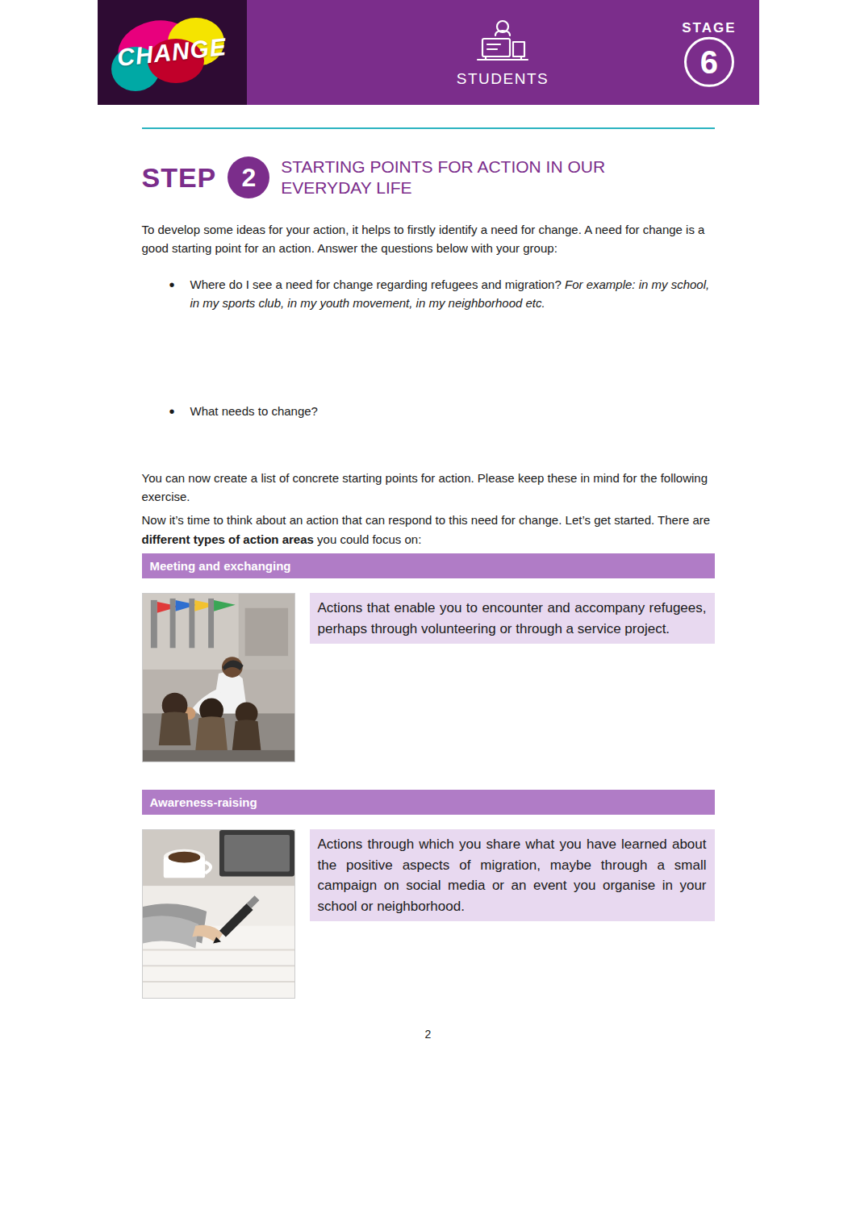CHANGE
STUDENTS
STAGE
6
STEP 2 STARTING POINTS FOR ACTION IN OUR EVERYDAY LIFE
To develop some ideas for your action, it helps to firstly identify a need for change. A need for change is a good starting point for an action. Answer the questions below with your group:
Where do I see a need for change regarding refugees and migration? For example: in my school, in my sports club, in my youth movement, in my neighborhood etc.
What needs to change?
You can now create a list of concrete starting points for action. Please keep these in mind for the following exercise.
Now it’s time to think about an action that can respond to this need for change. Let’s get started. There are different types of action areas you could focus on:
Meeting and exchanging
Actions that enable you to encounter and accompany refugees, perhaps through volunteering or through a service project.
Awareness-raising
Actions through which you share what you have learned about the positive aspects of migration, maybe through a small campaign on social media or an event you organise in your school or neighborhood.
2